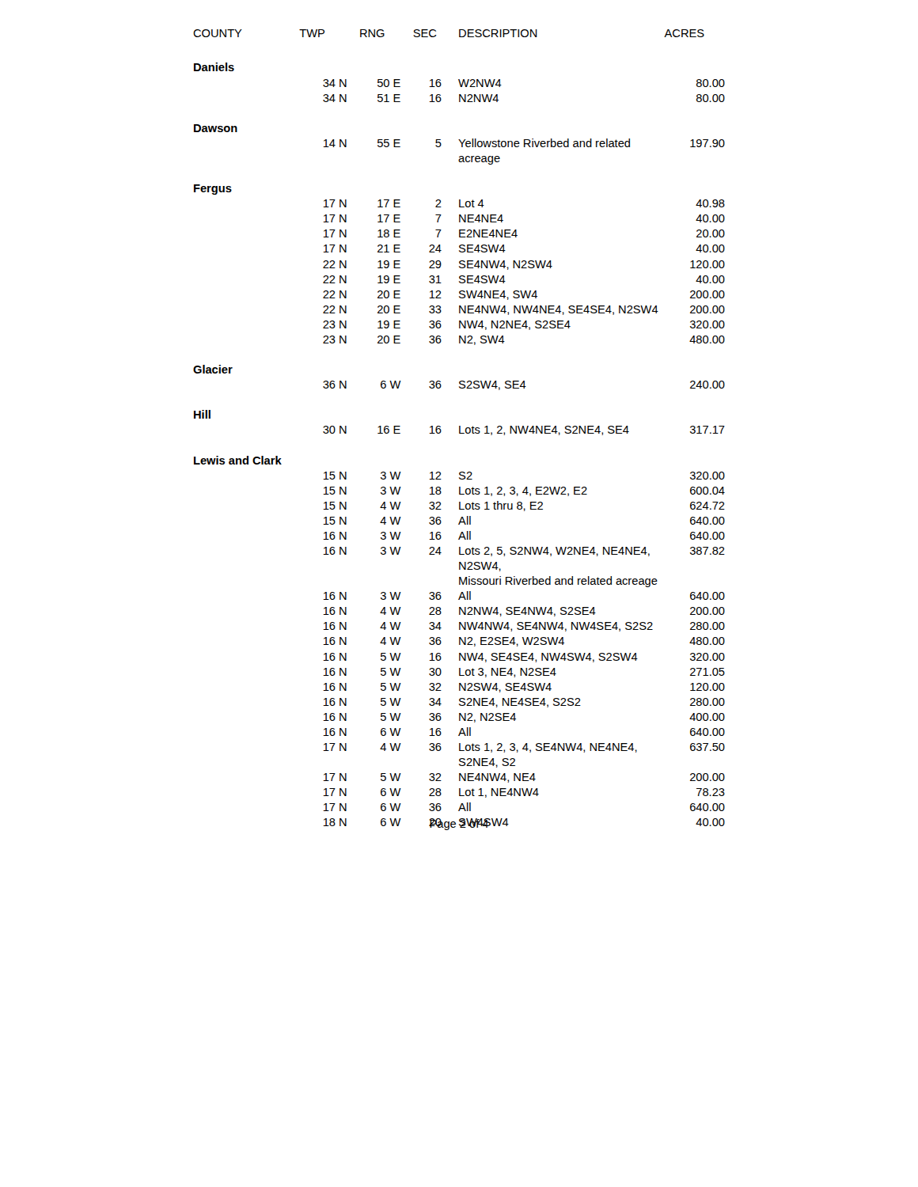| COUNTY | TWP | RNG | SEC | DESCRIPTION | ACRES |
| --- | --- | --- | --- | --- | --- |
| Daniels | | | | | |
| | 34 N | 50 E | 16 | W2NW4 | 80.00 |
| | 34 N | 51 E | 16 | N2NW4 | 80.00 |
| Dawson | | | | | |
| | 14 N | 55 E | 5 | Yellowstone Riverbed and related acreage | 197.90 |
| Fergus | | | | | |
| | 17 N | 17 E | 2 | Lot 4 | 40.98 |
| | 17 N | 17 E | 7 | NE4NE4 | 40.00 |
| | 17 N | 18 E | 7 | E2NE4NE4 | 20.00 |
| | 17 N | 21 E | 24 | SE4SW4 | 40.00 |
| | 22 N | 19 E | 29 | SE4NW4, N2SW4 | 120.00 |
| | 22 N | 19 E | 31 | SE4SW4 | 40.00 |
| | 22 N | 20 E | 12 | SW4NE4, SW4 | 200.00 |
| | 22 N | 20 E | 33 | NE4NW4, NW4NE4, SE4SE4, N2SW4 | 200.00 |
| | 23 N | 19 E | 36 | NW4, N2NE4, S2SE4 | 320.00 |
| | 23 N | 20 E | 36 | N2, SW4 | 480.00 |
| Glacier | | | | | |
| | 36 N | 6 W | 36 | S2SW4, SE4 | 240.00 |
| Hill | | | | | |
| | 30 N | 16 E | 16 | Lots 1, 2, NW4NE4, S2NE4, SE4 | 317.17 |
| Lewis and Clark | | | | | |
| | 15 N | 3 W | 12 | S2 | 320.00 |
| | 15 N | 3 W | 18 | Lots 1, 2, 3, 4, E2W2, E2 | 600.04 |
| | 15 N | 4 W | 32 | Lots 1 thru 8, E2 | 624.72 |
| | 15 N | 4 W | 36 | All | 640.00 |
| | 16 N | 3 W | 16 | All | 640.00 |
| | 16 N | 3 W | 24 | Lots 2, 5, S2NW4, W2NE4, NE4NE4, N2SW4, | 387.82 |
| | | | | Missouri Riverbed and related acreage | |
| | 16 N | 3 W | 36 | All | 640.00 |
| | 16 N | 4 W | 28 | N2NW4, SE4NW4, S2SE4 | 200.00 |
| | 16 N | 4 W | 34 | NW4NW4, SE4NW4, NW4SE4, S2S2 | 280.00 |
| | 16 N | 4 W | 36 | N2, E2SE4, W2SW4 | 480.00 |
| | 16 N | 5 W | 16 | NW4, SE4SE4, NW4SW4, S2SW4 | 320.00 |
| | 16 N | 5 W | 30 | Lot 3, NE4, N2SE4 | 271.05 |
| | 16 N | 5 W | 32 | N2SW4, SE4SW4 | 120.00 |
| | 16 N | 5 W | 34 | S2NE4, NE4SE4, S2S2 | 280.00 |
| | 16 N | 5 W | 36 | N2, N2SE4 | 400.00 |
| | 16 N | 6 W | 16 | All | 640.00 |
| | 17 N | 4 W | 36 | Lots 1, 2, 3, 4, SE4NW4, NE4NE4, S2NE4, S2 | 637.50 |
| | 17 N | 5 W | 32 | NE4NW4, NE4 | 200.00 |
| | 17 N | 6 W | 28 | Lot 1, NE4NW4 | 78.23 |
| | 17 N | 6 W | 36 | All | 640.00 |
| | 18 N | 6 W | 20 | SW4SW4 | 40.00 |
Page 2 of 4